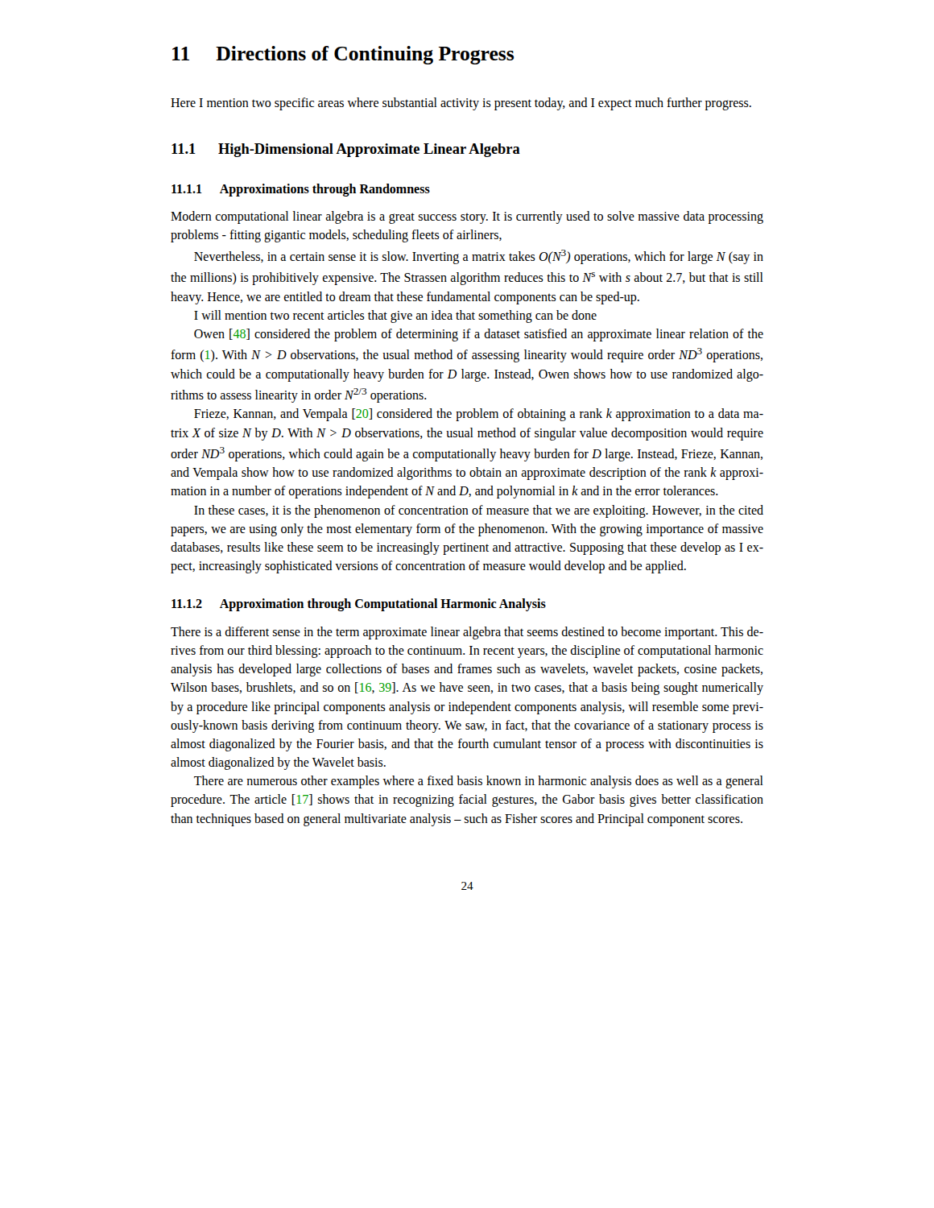11 Directions of Continuing Progress
Here I mention two specific areas where substantial activity is present today, and I expect much further progress.
11.1 High-Dimensional Approximate Linear Algebra
11.1.1 Approximations through Randomness
Modern computational linear algebra is a great success story. It is currently used to solve massive data processing problems - fitting gigantic models, scheduling fleets of airliners,
Nevertheless, in a certain sense it is slow. Inverting a matrix takes O(N3) operations, which for large N (say in the millions) is prohibitively expensive. The Strassen algorithm reduces this to Ns with s about 2.7, but that is still heavy. Hence, we are entitled to dream that these fundamental components can be sped-up.
I will mention two recent articles that give an idea that something can be done
Owen [48] considered the problem of determining if a dataset satisfied an approximate linear relation of the form (1). With N > D observations, the usual method of assessing linearity would require order ND3 operations, which could be a computationally heavy burden for D large. Instead, Owen shows how to use randomized algorithms to assess linearity in order N2/3 operations.
Frieze, Kannan, and Vempala [20] considered the problem of obtaining a rank k approximation to a data matrix X of size N by D. With N > D observations, the usual method of singular value decomposition would require order ND3 operations, which could again be a computationally heavy burden for D large. Instead, Frieze, Kannan, and Vempala show how to use randomized algorithms to obtain an approximate description of the rank k approximation in a number of operations independent of N and D, and polynomial in k and in the error tolerances.
In these cases, it is the phenomenon of concentration of measure that we are exploiting. However, in the cited papers, we are using only the most elementary form of the phenomenon. With the growing importance of massive databases, results like these seem to be increasingly pertinent and attractive. Supposing that these develop as I expect, increasingly sophisticated versions of concentration of measure would develop and be applied.
11.1.2 Approximation through Computational Harmonic Analysis
There is a different sense in the term approximate linear algebra that seems destined to become important. This derives from our third blessing: approach to the continuum. In recent years, the discipline of computational harmonic analysis has developed large collections of bases and frames such as wavelets, wavelet packets, cosine packets, Wilson bases, brushlets, and so on [16, 39]. As we have seen, in two cases, that a basis being sought numerically by a procedure like principal components analysis or independent components analysis, will resemble some previously-known basis deriving from continuum theory. We saw, in fact, that the covariance of a stationary process is almost diagonalized by the Fourier basis, and that the fourth cumulant tensor of a process with discontinuities is almost diagonalized by the Wavelet basis.
There are numerous other examples where a fixed basis known in harmonic analysis does as well as a general procedure. The article [17] shows that in recognizing facial gestures, the Gabor basis gives better classification than techniques based on general multivariate analysis – such as Fisher scores and Principal component scores.
24